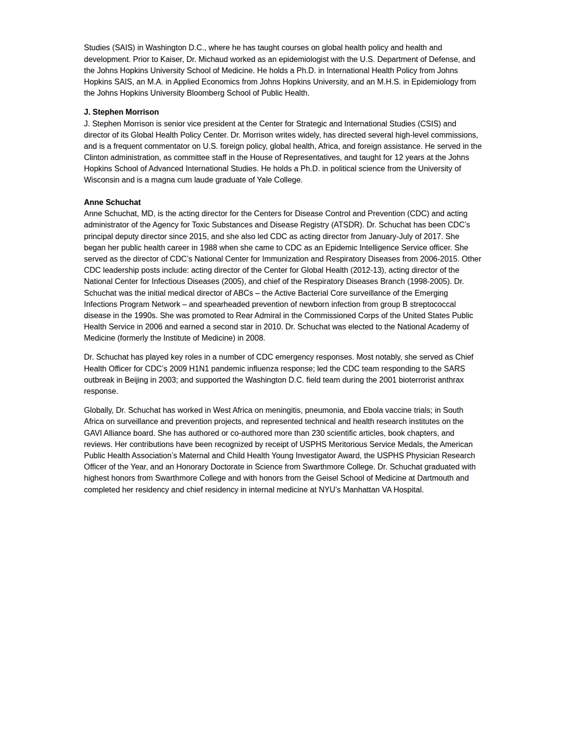Studies (SAIS) in Washington D.C., where he has taught courses on global health policy and health and development. Prior to Kaiser, Dr. Michaud worked as an epidemiologist with the U.S. Department of Defense, and the Johns Hopkins University School of Medicine. He holds a Ph.D. in International Health Policy from Johns Hopkins SAIS, an M.A. in Applied Economics from Johns Hopkins University, and an M.H.S. in Epidemiology from the Johns Hopkins University Bloomberg School of Public Health.
J. Stephen Morrison
J. Stephen Morrison is senior vice president at the Center for Strategic and International Studies (CSIS) and director of its Global Health Policy Center. Dr. Morrison writes widely, has directed several high-level commissions, and is a frequent commentator on U.S. foreign policy, global health, Africa, and foreign assistance. He served in the Clinton administration, as committee staff in the House of Representatives, and taught for 12 years at the Johns Hopkins School of Advanced International Studies. He holds a Ph.D. in political science from the University of Wisconsin and is a magna cum laude graduate of Yale College.
Anne Schuchat
Anne Schuchat, MD, is the acting director for the Centers for Disease Control and Prevention (CDC) and acting administrator of the Agency for Toxic Substances and Disease Registry (ATSDR). Dr. Schuchat has been CDC’s principal deputy director since 2015, and she also led CDC as acting director from January-July of 2017. She began her public health career in 1988 when she came to CDC as an Epidemic Intelligence Service officer. She served as the director of CDC’s National Center for Immunization and Respiratory Diseases from 2006-2015. Other CDC leadership posts include: acting director of the Center for Global Health (2012-13), acting director of the National Center for Infectious Diseases (2005), and chief of the Respiratory Diseases Branch (1998-2005). Dr. Schuchat was the initial medical director of ABCs – the Active Bacterial Core surveillance of the Emerging Infections Program Network – and spearheaded prevention of newborn infection from group B streptococcal disease in the 1990s. She was promoted to Rear Admiral in the Commissioned Corps of the United States Public Health Service in 2006 and earned a second star in 2010. Dr. Schuchat was elected to the National Academy of Medicine (formerly the Institute of Medicine) in 2008.
Dr. Schuchat has played key roles in a number of CDC emergency responses. Most notably, she served as Chief Health Officer for CDC’s 2009 H1N1 pandemic influenza response; led the CDC team responding to the SARS outbreak in Beijing in 2003; and supported the Washington D.C. field team during the 2001 bioterrorist anthrax response.
Globally, Dr. Schuchat has worked in West Africa on meningitis, pneumonia, and Ebola vaccine trials; in South Africa on surveillance and prevention projects, and represented technical and health research institutes on the GAVI Alliance board. She has authored or co-authored more than 230 scientific articles, book chapters, and reviews. Her contributions have been recognized by receipt of USPHS Meritorious Service Medals, the American Public Health Association’s Maternal and Child Health Young Investigator Award, the USPHS Physician Research Officer of the Year, and an Honorary Doctorate in Science from Swarthmore College. Dr. Schuchat graduated with highest honors from Swarthmore College and with honors from the Geisel School of Medicine at Dartmouth and completed her residency and chief residency in internal medicine at NYU’s Manhattan VA Hospital.